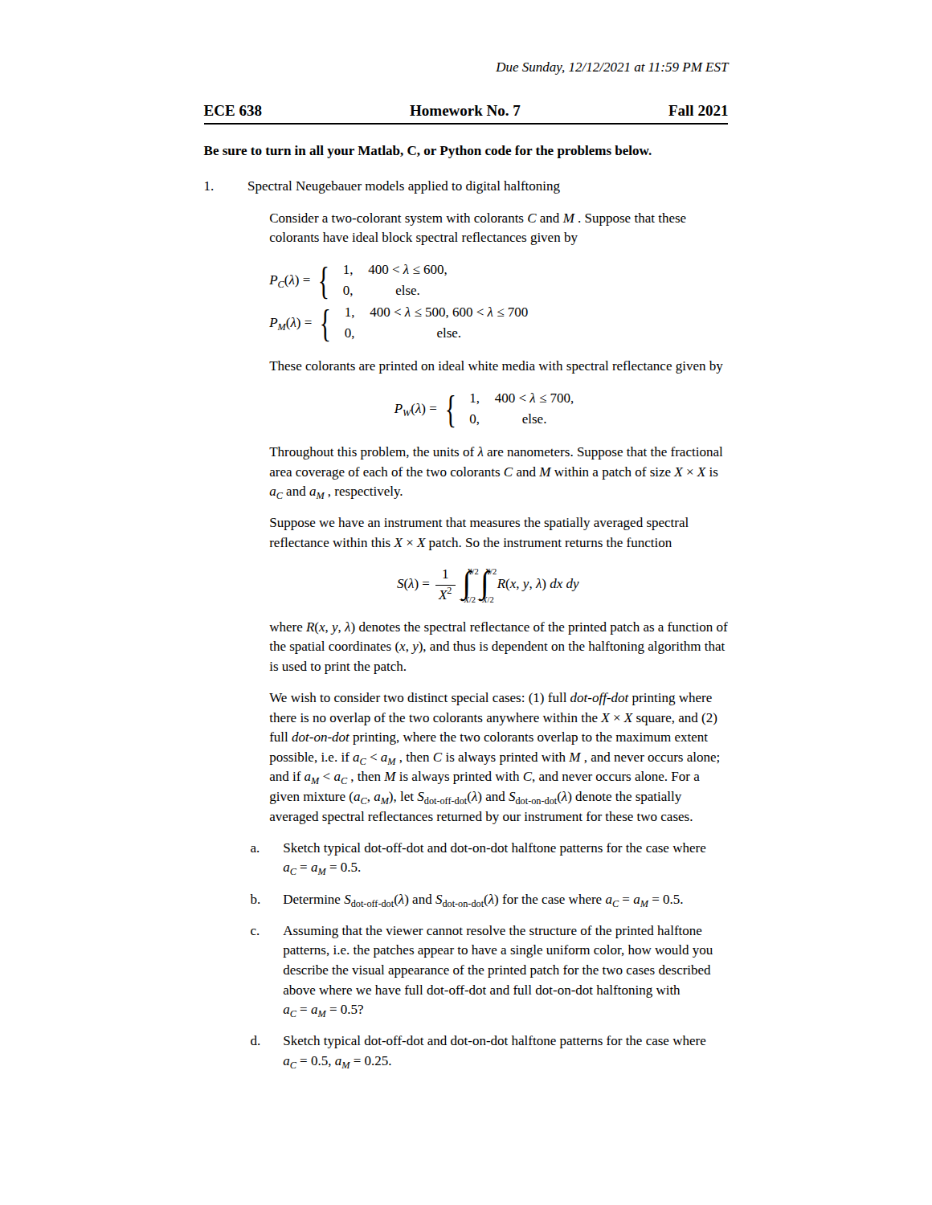Due Sunday, 12/12/2021 at 11:59 PM EST
ECE 638 Homework No. 7 Fall 2021
Be sure to turn in all your Matlab, C, or Python code for the problems below.
1.
Spectral Neugebauer models applied to digital halftoning
Consider a two-colorant system with colorants C and M . Suppose that these colorants have ideal block spectral reflectances given by
PC(λ) = {
| 1, | 400 < λ ≤ 600, |
| 0, | else. |
PM(λ) = {
| 1, | 400 < λ ≤ 500, 600 < λ ≤ 700 |
| 0, | else. |
These colorants are printed on ideal white media with spectral reflectance given by
PW(λ) = {
| 1, | 400 < λ ≤ 700, |
| 0, | else. |
Throughout this problem, the units of λ are nanometers. Suppose that the fractional area coverage of each of the two colorants C and M within a patch of size X × X is aC and aM , respectively.
Suppose we have an instrument that measures the spatially averaged spectral reflectance within this X × X patch. So the instrument returns the function
S(λ) = 1 X2 X/2∫−X/2 X/2∫−X/2 R(x, y, λ) dx dy
where R(x, y, λ) denotes the spectral reflectance of the printed patch as a function of the spatial coordinates (x, y), and thus is dependent on the halftoning algorithm that is used to print the patch.
We wish to consider two distinct special cases: (1) full dot-off-dot printing where there is no overlap of the two colorants anywhere within the X × X square, and (2) full dot-on-dot printing, where the two colorants overlap to the maximum extent possible, i.e. if aC < aM , then C is always printed with M , and never occurs alone; and if aM < aC , then M is always printed with C, and never occurs alone. For a given mixture (aC, aM), let Sdot-off-dot(λ) and Sdot-on-dot(λ) denote the spatially averaged spectral reflectances returned by our instrument for these two cases.
a. Sketch typical dot-off-dot and dot-on-dot halftone patterns for the case where aC = aM = 0.5.
b. Determine Sdot-off-dot(λ) and Sdot-on-dot(λ) for the case where aC = aM = 0.5.
c. Assuming that the viewer cannot resolve the structure of the printed halftone patterns, i.e. the patches appear to have a single uniform color, how would you describe the visual appearance of the printed patch for the two cases described above where we have full dot-off-dot and full dot-on-dot halftoning with aC = aM = 0.5?
d. Sketch typical dot-off-dot and dot-on-dot halftone patterns for the case where aC = 0.5, aM = 0.25.